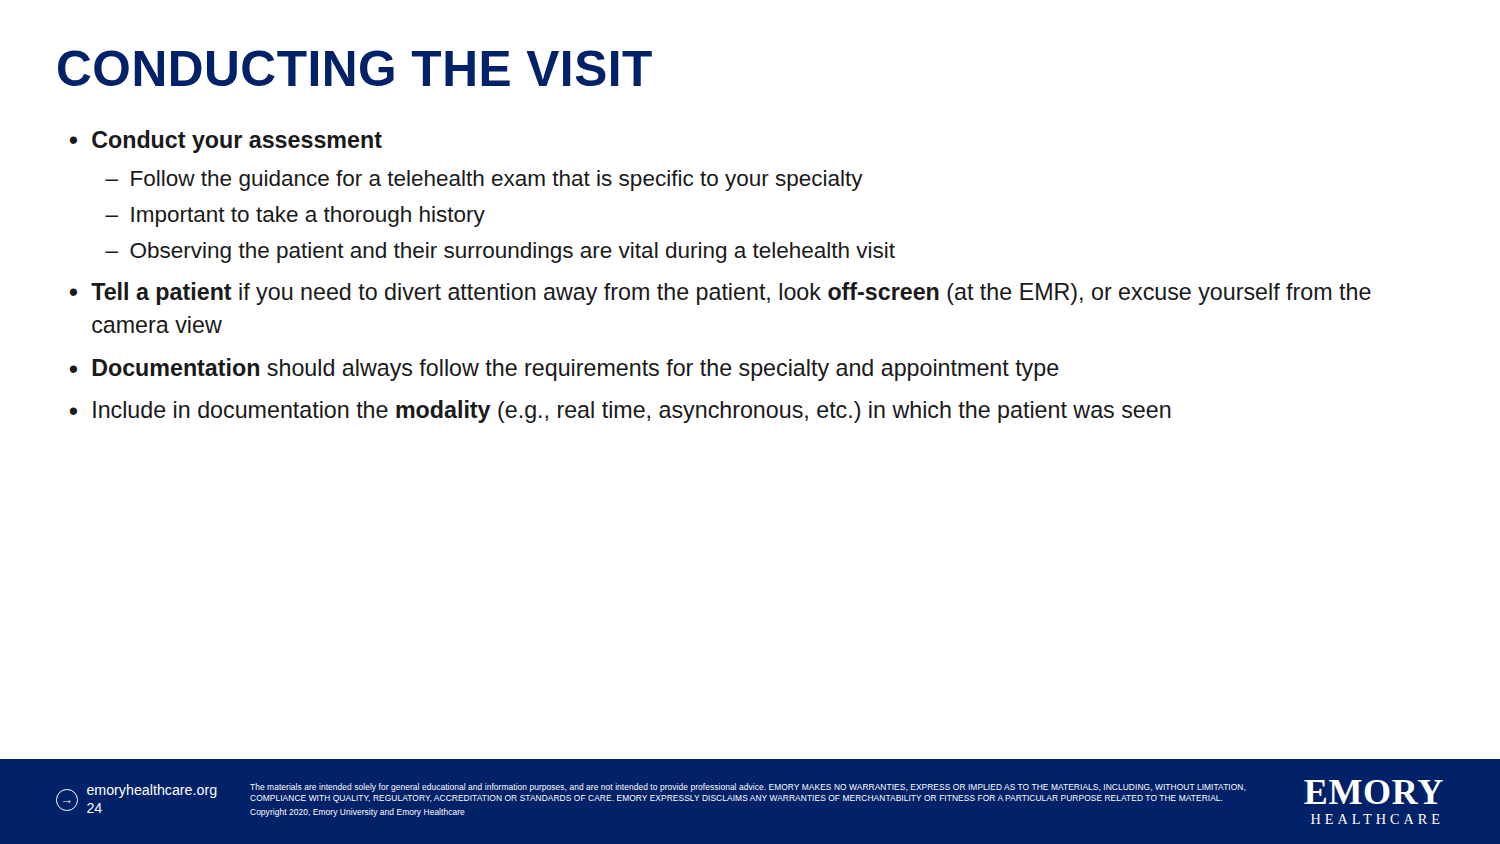Conducting the Visit
Conduct your assessment
Follow the guidance for a telehealth exam that is specific to your specialty
Important to take a thorough history
Observing the patient and their surroundings are vital during a telehealth visit
Tell a patient if you need to divert attention away from the patient, look off-screen (at the EMR), or excuse yourself from the camera view
Documentation should always follow the requirements for the specialty and appointment type
Include in documentation the modality (e.g., real time, asynchronous, etc.) in which the patient was seen
→ emoryhealthcare.org 24
The materials are intended solely for general educational and information purposes, and are not intended to provide professional advice. EMORY MAKES NO WARRANTIES, EXPRESS OR IMPLIED AS TO THE MATERIALS, INCLUDING, WITHOUT LIMITATION, COMPLIANCE WITH QUALITY, REGULATORY, ACCREDITATION OR STANDARDS OF CARE. EMORY EXPRESSLY DISCLAIMS ANY WARRANTIES OF MERCHANTABILITY OR FITNESS FOR A PARTICULAR PURPOSE RELATED TO THE MATERIAL.
Copyright 2020, Emory University and Emory Healthcare
EMORY
HEALTHCARE